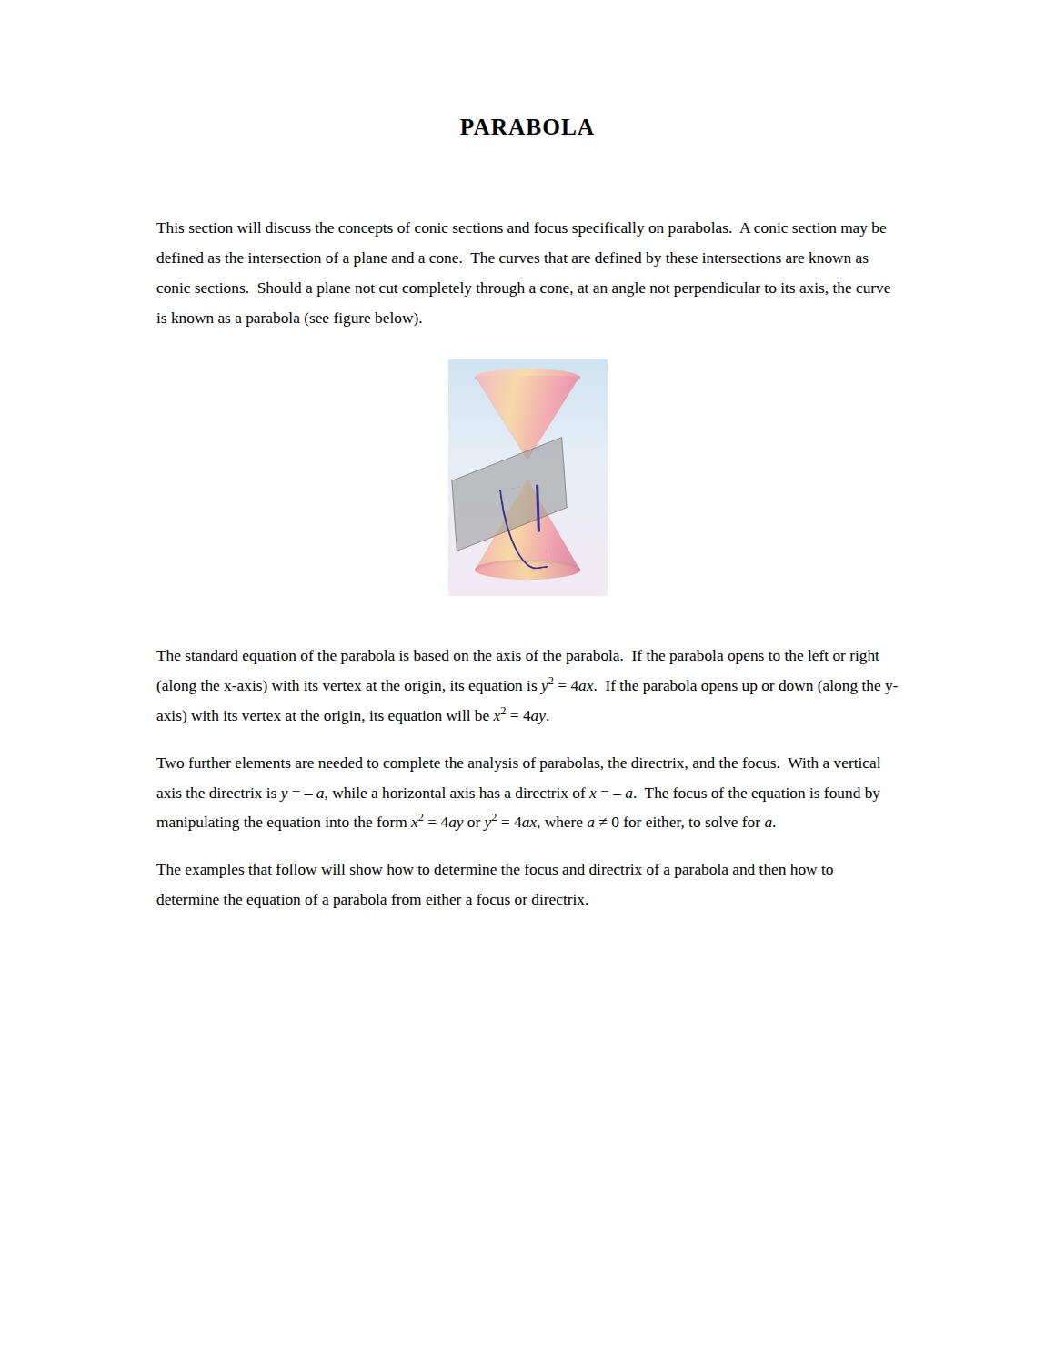PARABOLA
This section will discuss the concepts of conic sections and focus specifically on parabolas. A conic section may be defined as the intersection of a plane and a cone. The curves that are defined by these intersections are known as conic sections. Should a plane not cut completely through a cone, at an angle not perpendicular to its axis, the curve is known as a parabola (see figure below).
The standard equation of the parabola is based on the axis of the parabola. If the parabola opens to the left or right (along the x-axis) with its vertex at the origin, its equation is y2 = 4ax. If the parabola opens up or down (along the y-axis) with its vertex at the origin, its equation will be x2 = 4ay.
Two further elements are needed to complete the analysis of parabolas, the directrix, and the focus. With a vertical axis the directrix is y = – a, while a horizontal axis has a directrix of x = – a. The focus of the equation is found by manipulating the equation into the form x2 = 4ay or y2 = 4ax, where a ≠ 0 for either, to solve for a.
The examples that follow will show how to determine the focus and directrix of a parabola and then how to determine the equation of a parabola from either a focus or directrix.